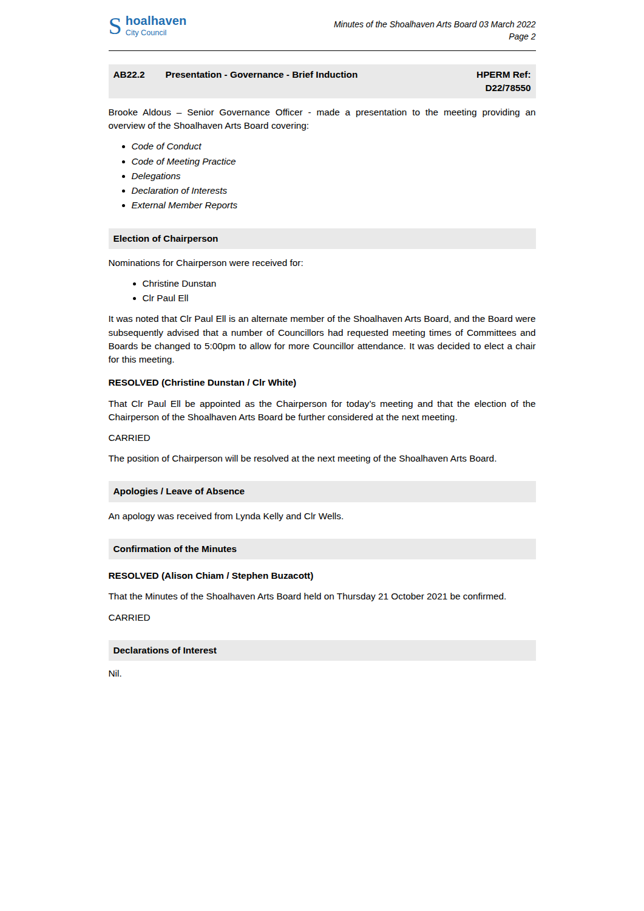S hoalhaven
City Council
Minutes of the Shoalhaven Arts Board 03 March 2022
Page 2
AB22.2 Presentation - Governance - Brief Induction
HPERM Ref:
D22/78550
Brooke Aldous – Senior Governance Officer - made a presentation to the meeting providing an overview of the Shoalhaven Arts Board covering:
Code of Conduct
Code of Meeting Practice
Delegations
Declaration of Interests
External Member Reports
Election of Chairperson
Nominations for Chairperson were received for:
Christine Dunstan
Clr Paul Ell
It was noted that Clr Paul Ell is an alternate member of the Shoalhaven Arts Board, and the Board were subsequently advised that a number of Councillors had requested meeting times of Committees and Boards be changed to 5:00pm to allow for more Councillor attendance. It was decided to elect a chair for this meeting.
RESOLVED (Christine Dunstan / Clr White)
That Clr Paul Ell be appointed as the Chairperson for today’s meeting and that the election of the Chairperson of the Shoalhaven Arts Board be further considered at the next meeting.
CARRIED
The position of Chairperson will be resolved at the next meeting of the Shoalhaven Arts Board.
Apologies / Leave of Absence
An apology was received from Lynda Kelly and Clr Wells.
Confirmation of the Minutes
RESOLVED (Alison Chiam / Stephen Buzacott)
That the Minutes of the Shoalhaven Arts Board held on Thursday 21 October 2021 be confirmed.
CARRIED
Declarations of Interest
Nil.